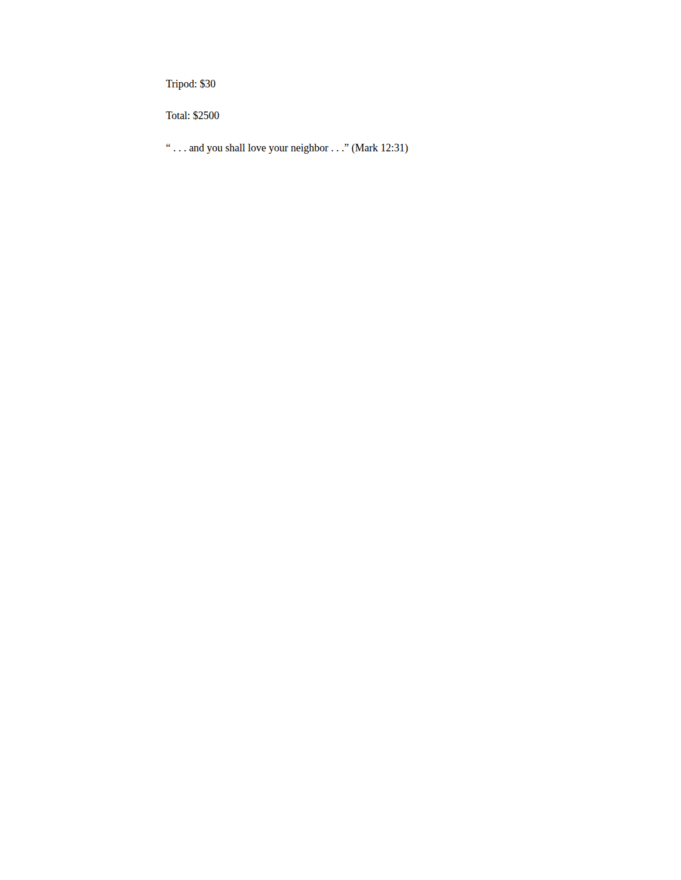Tripod: $30
Total: $2500
“ . . . and you shall love your neighbor . . .” (Mark 12:31)